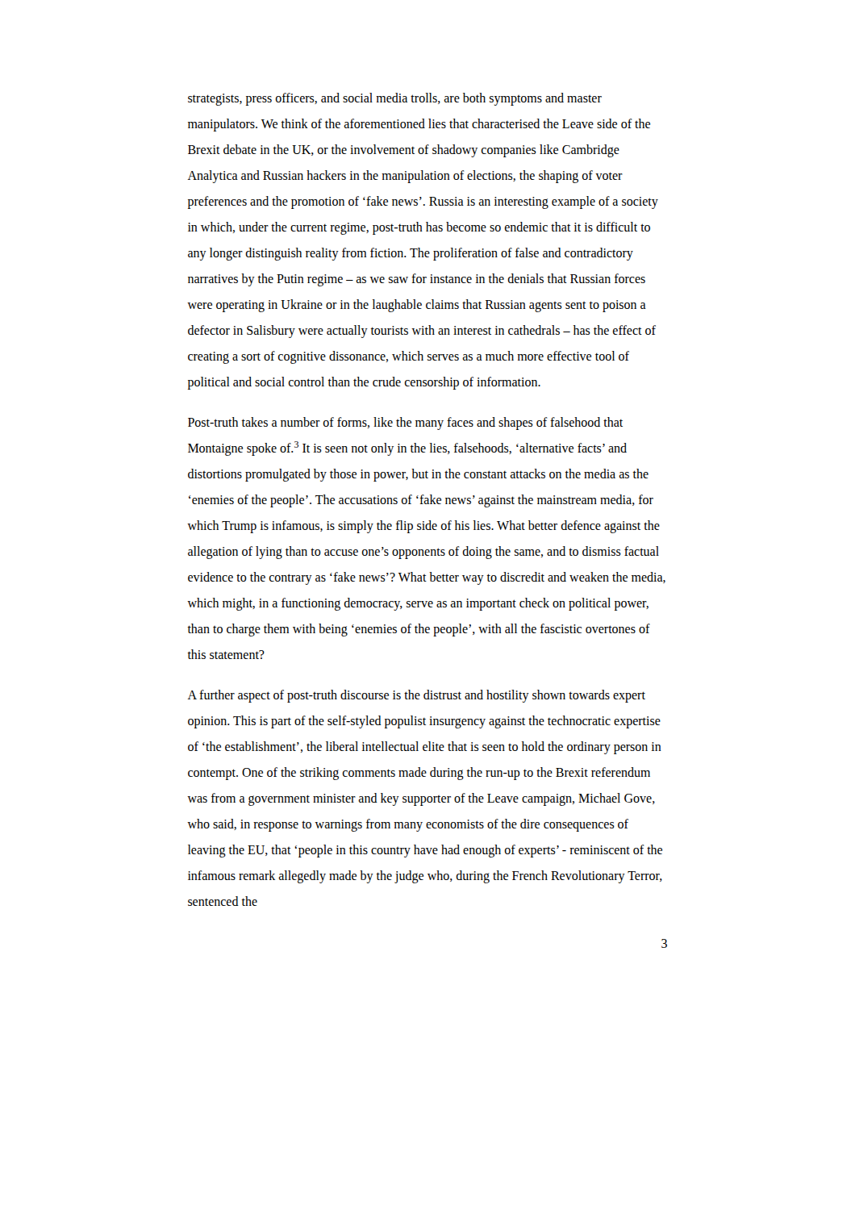strategists, press officers, and social media trolls, are both symptoms and master manipulators. We think of the aforementioned lies that characterised the Leave side of the Brexit debate in the UK, or the involvement of shadowy companies like Cambridge Analytica and Russian hackers in the manipulation of elections, the shaping of voter preferences and the promotion of ‘fake news’. Russia is an interesting example of a society in which, under the current regime, post-truth has become so endemic that it is difficult to any longer distinguish reality from fiction. The proliferation of false and contradictory narratives by the Putin regime – as we saw for instance in the denials that Russian forces were operating in Ukraine or in the laughable claims that Russian agents sent to poison a defector in Salisbury were actually tourists with an interest in cathedrals – has the effect of creating a sort of cognitive dissonance, which serves as a much more effective tool of political and social control than the crude censorship of information.
Post-truth takes a number of forms, like the many faces and shapes of falsehood that Montaigne spoke of.3 It is seen not only in the lies, falsehoods, ‘alternative facts’ and distortions promulgated by those in power, but in the constant attacks on the media as the ‘enemies of the people’. The accusations of ‘fake news’ against the mainstream media, for which Trump is infamous, is simply the flip side of his lies. What better defence against the allegation of lying than to accuse one’s opponents of doing the same, and to dismiss factual evidence to the contrary as ‘fake news’? What better way to discredit and weaken the media, which might, in a functioning democracy, serve as an important check on political power, than to charge them with being ‘enemies of the people’, with all the fascistic overtones of this statement?
A further aspect of post-truth discourse is the distrust and hostility shown towards expert opinion. This is part of the self-styled populist insurgency against the technocratic expertise of ‘the establishment’, the liberal intellectual elite that is seen to hold the ordinary person in contempt. One of the striking comments made during the run-up to the Brexit referendum was from a government minister and key supporter of the Leave campaign, Michael Gove, who said, in response to warnings from many economists of the dire consequences of leaving the EU, that ‘people in this country have had enough of experts’ - reminiscent of the infamous remark allegedly made by the judge who, during the French Revolutionary Terror, sentenced the
3